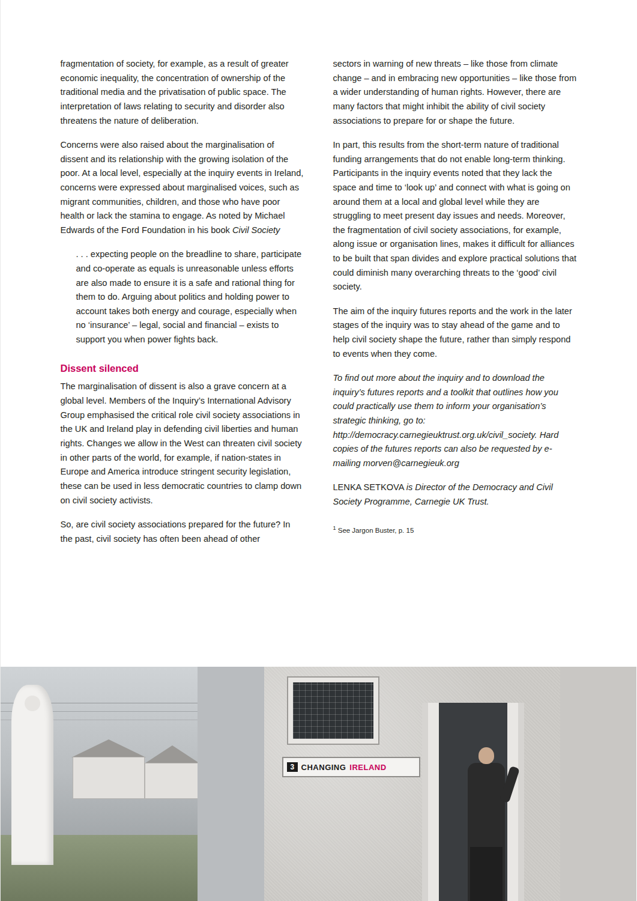fragmentation of society, for example, as a result of greater economic inequality, the concentration of ownership of the traditional media and the privatisation of public space. The interpretation of laws relating to security and disorder also threatens the nature of deliberation.
Concerns were also raised about the marginalisation of dissent and its relationship with the growing isolation of the poor. At a local level, especially at the inquiry events in Ireland, concerns were expressed about marginalised voices, such as migrant communities, children, and those who have poor health or lack the stamina to engage. As noted by Michael Edwards of the Ford Foundation in his book Civil Society
. . . expecting people on the breadline to share, participate and co-operate as equals is unreasonable unless efforts are also made to ensure it is a safe and rational thing for them to do. Arguing about politics and holding power to account takes both energy and courage, especially when no ‘insurance’ – legal, social and financial – exists to support you when power fights back.
Dissent silenced
The marginalisation of dissent is also a grave concern at a global level. Members of the Inquiry’s International Advisory Group emphasised the critical role civil society associations in the UK and Ireland play in defending civil liberties and human rights. Changes we allow in the West can threaten civil society in other parts of the world, for example, if nation-states in Europe and America introduce stringent security legislation, these can be used in less democratic countries to clamp down on civil society activists.
So, are civil society associations prepared for the future? In the past, civil society has often been ahead of other
sectors in warning of new threats – like those from climate change – and in embracing new opportunities – like those from a wider understanding of human rights. However, there are many factors that might inhibit the ability of civil society associations to prepare for or shape the future.
In part, this results from the short-term nature of traditional funding arrangements that do not enable long-term thinking. Participants in the inquiry events noted that they lack the space and time to ‘look up’ and connect with what is going on around them at a local and global level while they are struggling to meet present day issues and needs. Moreover, the fragmentation of civil society associations, for example, along issue or organisation lines, makes it difficult for alliances to be built that span divides and explore practical solutions that could diminish many overarching threats to the ‘good’ civil society.
The aim of the inquiry futures reports and the work in the later stages of the inquiry was to stay ahead of the game and to help civil society shape the future, rather than simply respond to events when they come.
To find out more about the inquiry and to download the inquiry’s futures reports and a toolkit that outlines how you could practically use them to inform your organisation’s strategic thinking, go to: http://democracy.carnegieuktrust.org.uk/civil_society. Hard copies of the futures reports can also be requested by e-mailing morven@carnegieuk.org
LENKA SETKOVA is Director of the Democracy and Civil Society Programme, Carnegie UK Trust.
1 See Jargon Buster, p. 15
3 CHANGING IRELAND